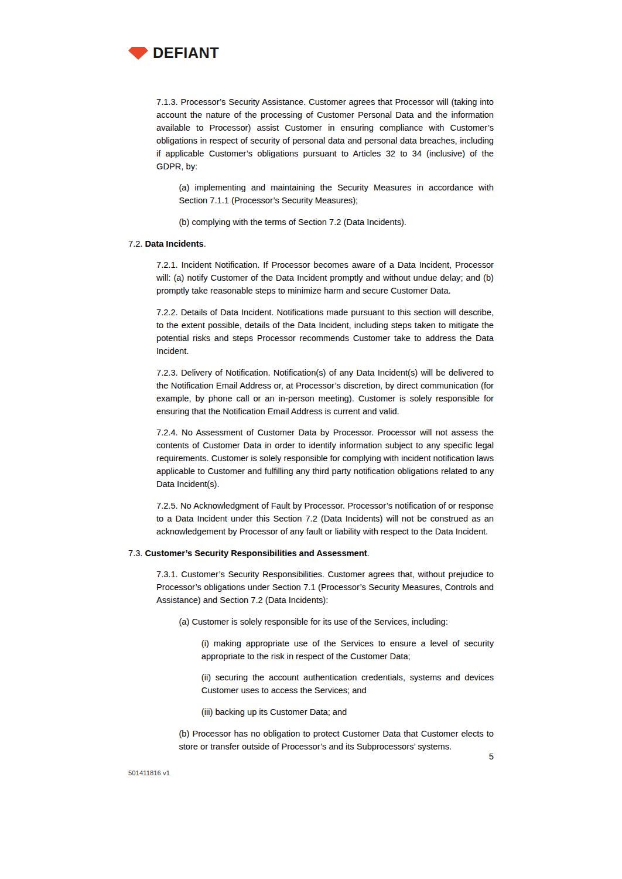DEFIANT
7.1.3. Processor’s Security Assistance. Customer agrees that Processor will (taking into account the nature of the processing of Customer Personal Data and the information available to Processor) assist Customer in ensuring compliance with Customer’s obligations in respect of security of personal data and personal data breaches, including if applicable Customer’s obligations pursuant to Articles 32 to 34 (inclusive) of the GDPR, by:
(a) implementing and maintaining the Security Measures in accordance with Section 7.1.1 (Processor’s Security Measures);
(b) complying with the terms of Section 7.2 (Data Incidents).
7.2. Data Incidents.
7.2.1. Incident Notification. If Processor becomes aware of a Data Incident, Processor will: (a) notify Customer of the Data Incident promptly and without undue delay; and (b) promptly take reasonable steps to minimize harm and secure Customer Data.
7.2.2. Details of Data Incident. Notifications made pursuant to this section will describe, to the extent possible, details of the Data Incident, including steps taken to mitigate the potential risks and steps Processor recommends Customer take to address the Data Incident.
7.2.3. Delivery of Notification. Notification(s) of any Data Incident(s) will be delivered to the Notification Email Address or, at Processor’s discretion, by direct communication (for example, by phone call or an in-person meeting). Customer is solely responsible for ensuring that the Notification Email Address is current and valid.
7.2.4. No Assessment of Customer Data by Processor. Processor will not assess the contents of Customer Data in order to identify information subject to any specific legal requirements. Customer is solely responsible for complying with incident notification laws applicable to Customer and fulfilling any third party notification obligations related to any Data Incident(s).
7.2.5. No Acknowledgment of Fault by Processor. Processor’s notification of or response to a Data Incident under this Section 7.2 (Data Incidents) will not be construed as an acknowledgement by Processor of any fault or liability with respect to the Data Incident.
7.3. Customer’s Security Responsibilities and Assessment.
7.3.1. Customer’s Security Responsibilities. Customer agrees that, without prejudice to Processor’s obligations under Section 7.1 (Processor’s Security Measures, Controls and Assistance) and Section 7.2 (Data Incidents):
(a) Customer is solely responsible for its use of the Services, including:
(i) making appropriate use of the Services to ensure a level of security appropriate to the risk in respect of the Customer Data;
(ii) securing the account authentication credentials, systems and devices Customer uses to access the Services; and
(iii) backing up its Customer Data; and
(b) Processor has no obligation to protect Customer Data that Customer elects to store or transfer outside of Processor’s and its Subprocessors’ systems.
5
501411816 v1